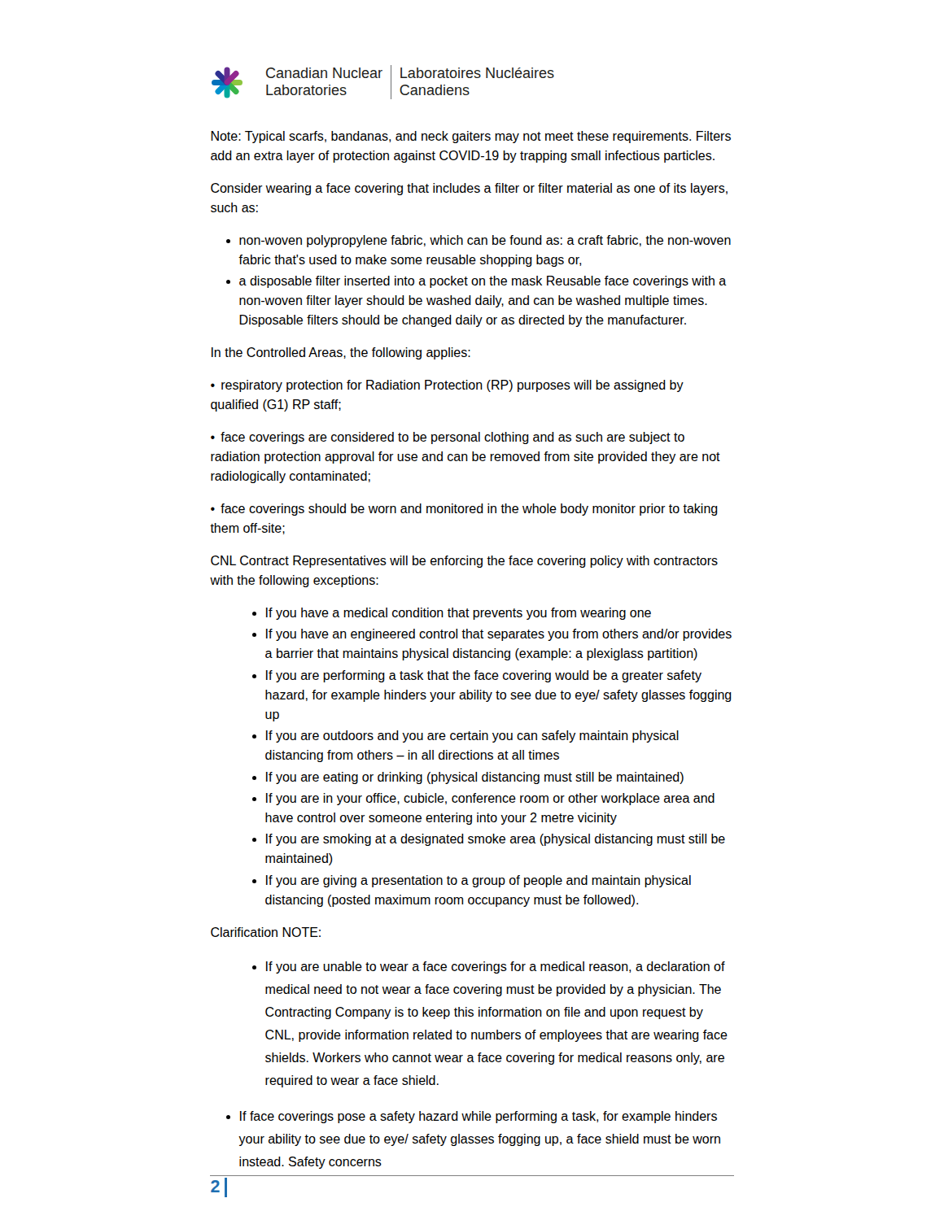Canadian Nuclear
Laboratories
Laboratoires Nucléaires
Canadiens
Note: Typical scarfs, bandanas, and neck gaiters may not meet these requirements. Filters add an extra layer of protection against COVID-19 by trapping small infectious particles.
Consider wearing a face covering that includes a filter or filter material as one of its layers, such as:
non-woven polypropylene fabric, which can be found as: a craft fabric, the non-woven fabric that's used to make some reusable shopping bags or,
a disposable filter inserted into a pocket on the mask Reusable face coverings with a non-woven filter layer should be washed daily, and can be washed multiple times. Disposable filters should be changed daily or as directed by the manufacturer.
In the Controlled Areas, the following applies:
respiratory protection for Radiation Protection (RP) purposes will be assigned by qualified (G1) RP staff;
face coverings are considered to be personal clothing and as such are subject to radiation protection approval for use and can be removed from site provided they are not radiologically contaminated;
face coverings should be worn and monitored in the whole body monitor prior to taking them off-site;
CNL Contract Representatives will be enforcing the face covering policy with contractors with the following exceptions:
If you have a medical condition that prevents you from wearing one
If you have an engineered control that separates you from others and/or provides a barrier that maintains physical distancing (example: a plexiglass partition)
If you are performing a task that the face covering would be a greater safety hazard, for example hinders your ability to see due to eye/ safety glasses fogging up
If you are outdoors and you are certain you can safely maintain physical distancing from others – in all directions at all times
If you are eating or drinking (physical distancing must still be maintained)
If you are in your office, cubicle, conference room or other workplace area and have control over someone entering into your 2 metre vicinity
If you are smoking at a designated smoke area (physical distancing must still be maintained)
If you are giving a presentation to a group of people and maintain physical distancing (posted maximum room occupancy must be followed).
Clarification NOTE:
If you are unable to wear a face coverings for a medical reason, a declaration of medical need to not wear a face covering must be provided by a physician. The Contracting Company is to keep this information on file and upon request by CNL, provide information related to numbers of employees that are wearing face shields. Workers who cannot wear a face covering for medical reasons only, are required to wear a face shield.
If face coverings pose a safety hazard while performing a task, for example hinders your ability to see due to eye/ safety glasses fogging up, a face shield must be worn instead. Safety concerns
2